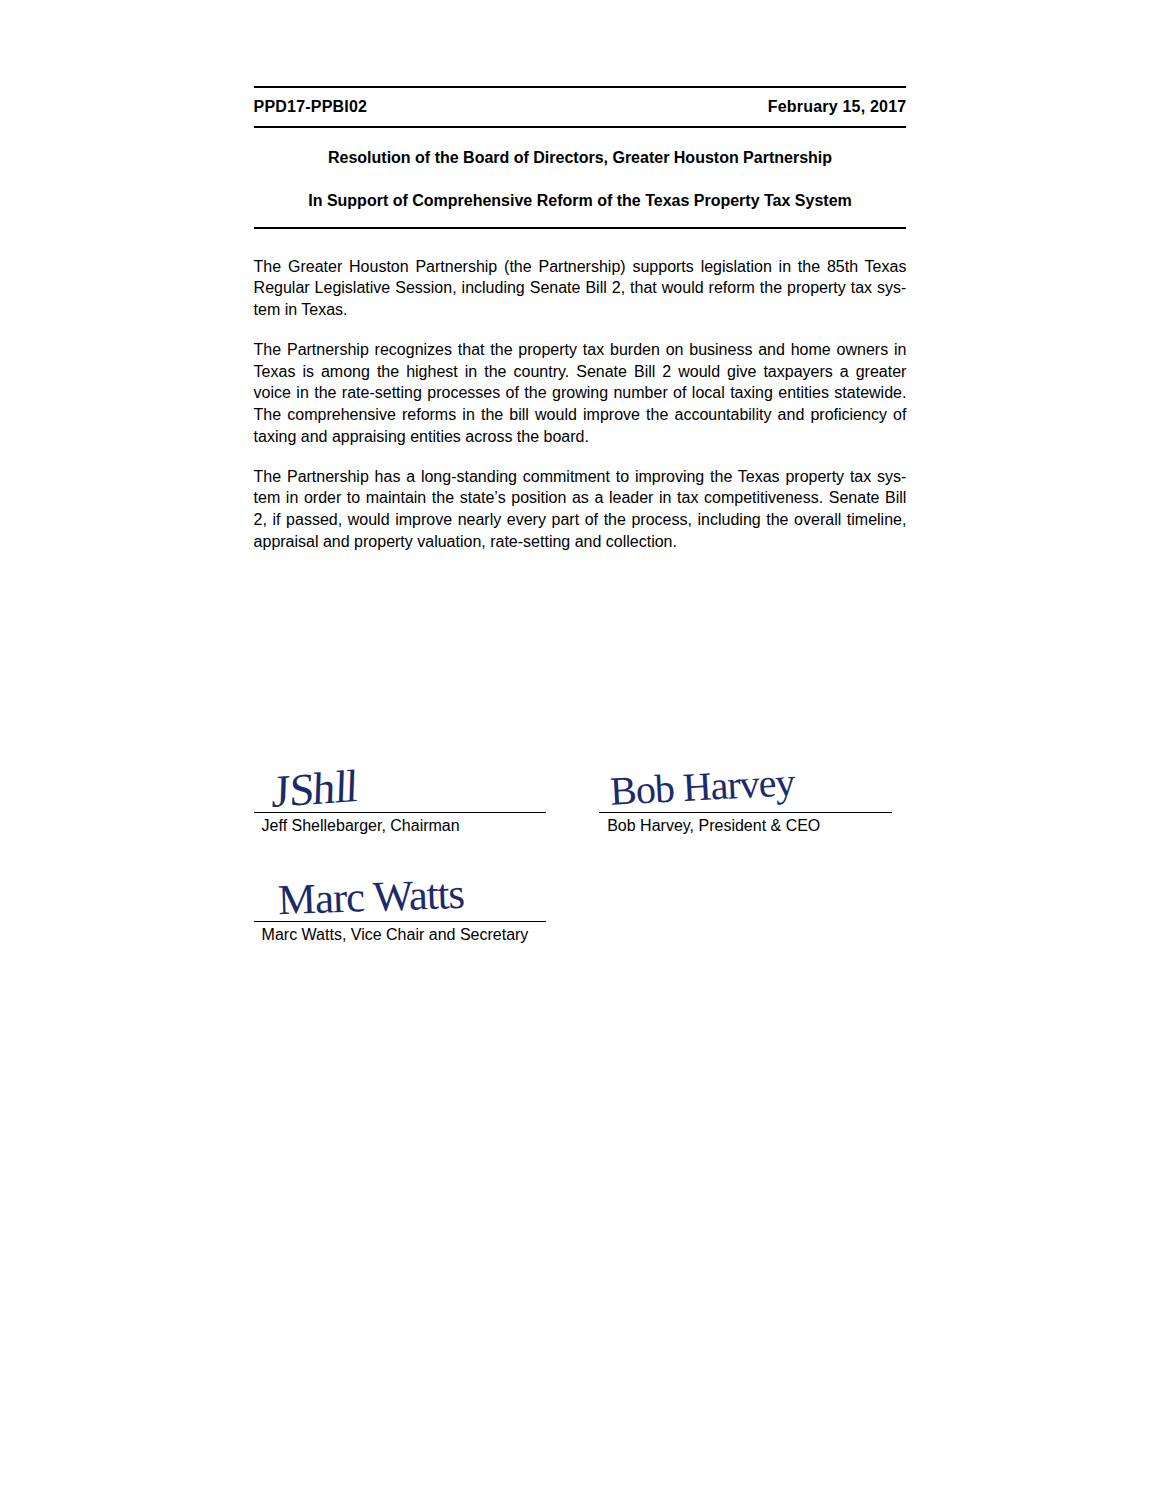PPD17-PPBI02 February 15, 2017
Resolution of the Board of Directors, Greater Houston Partnership
In Support of Comprehensive Reform of the Texas Property Tax System
The Greater Houston Partnership (the Partnership) supports legislation in the 85th Texas Regular Legislative Session, including Senate Bill 2, that would reform the property tax system in Texas.
The Partnership recognizes that the property tax burden on business and home owners in Texas is among the highest in the country. Senate Bill 2 would give taxpayers a greater voice in the rate-setting processes of the growing number of local taxing entities statewide. The comprehensive reforms in the bill would improve the accountability and proficiency of taxing and appraising entities across the board.
The Partnership has a long-standing commitment to improving the Texas property tax system in order to maintain the state’s position as a leader in tax competitiveness. Senate Bill 2, if passed, would improve nearly every part of the process, including the overall timeline, appraisal and property valuation, rate-setting and collection.
J Sh ll
Jeff Shellebarger, Chairman
Bob Harvey
Bob Harvey, President & CEO
Marc Watts
Marc Watts, Vice Chair and Secretary